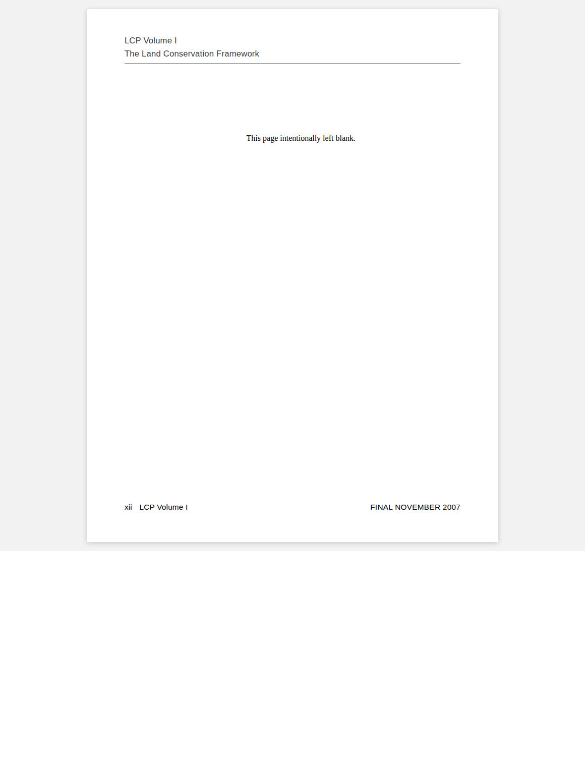LCP Volume I
The Land Conservation Framework
This page intentionally left blank.
xii LCP Volume I
FINAL NOVEMBER 2007